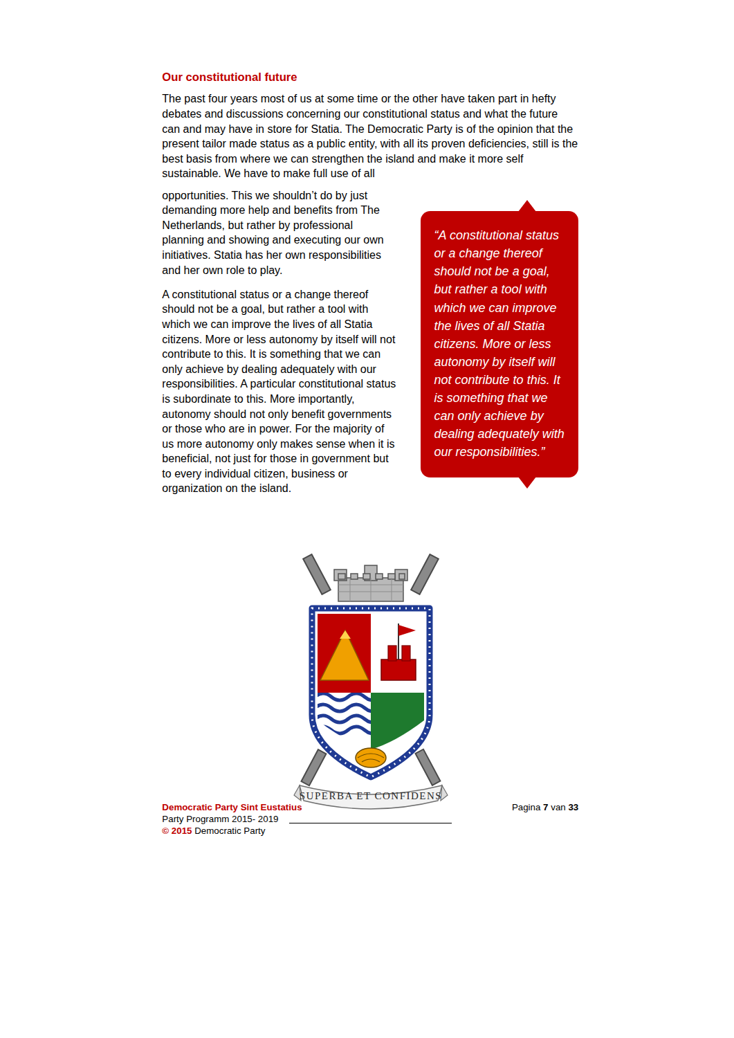Our constitutional future
The past four years most of us at some time or the other have taken part in hefty debates and discussions concerning our constitutional status and what the future can and may have in store for Statia. The Democratic Party is of the opinion that the present tailor made status as a public entity, with all its proven deficiencies, still is the best basis from where we can strengthen the island and make it more self sustainable. We have to make full use of all
opportunities. This we shouldn’t do by just demanding more help and benefits from The Netherlands, but rather by professional planning and showing and executing our own initiatives. Statia has her own responsibilities and her own role to play.
A constitutional status or a change thereof should not be a goal, but rather a tool with which we can improve the lives of all Statia citizens. More or less autonomy by itself will not contribute to this. It is something that we can only achieve by dealing adequately with our responsibilities. A particular constitutional status is subordinate to this. More importantly, autonomy should not only benefit governments or those who are in power. For the majority of us more autonomy only makes sense when it is beneficial, not just for those in government but to every individual citizen, business or organization on the island.
“A constitutional status or a change thereof should not be a goal, but rather a tool with which we can improve the lives of all Statia citizens. More or less autonomy by itself will not contribute to this. It is something that we can only achieve by dealing adequately with our responsibilities.”
SUPERBA ET CONFIDENS
Democratic Party Sint Eustatius
Party Programm 2015- 2019
© 2015 Democratic Party
Pagina 7 van 33